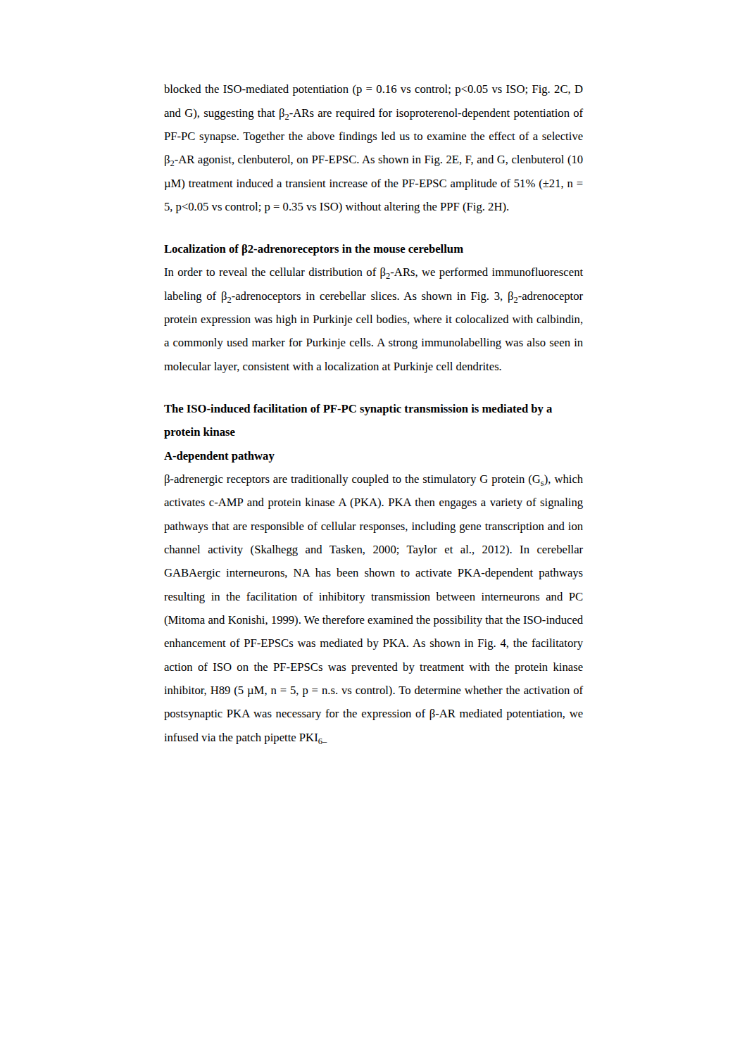blocked the ISO-mediated potentiation (p = 0.16 vs control; p<0.05 vs ISO; Fig. 2C, D and G), suggesting that β2-ARs are required for isoproterenol-dependent potentiation of PF-PC synapse. Together the above findings led us to examine the effect of a selective β2-AR agonist, clenbuterol, on PF-EPSC. As shown in Fig. 2E, F, and G, clenbuterol (10 µM) treatment induced a transient increase of the PF-EPSC amplitude of 51% (±21, n = 5, p<0.05 vs control; p = 0.35 vs ISO) without altering the PPF (Fig. 2H).
Localization of β2-adrenoreceptors in the mouse cerebellum
In order to reveal the cellular distribution of β2-ARs, we performed immunofluorescent labeling of β2-adrenoceptors in cerebellar slices. As shown in Fig. 3, β2-adrenoceptor protein expression was high in Purkinje cell bodies, where it colocalized with calbindin, a commonly used marker for Purkinje cells. A strong immunolabelling was also seen in molecular layer, consistent with a localization at Purkinje cell dendrites.
The ISO-induced facilitation of PF-PC synaptic transmission is mediated by a protein kinase
A-dependent pathway
β-adrenergic receptors are traditionally coupled to the stimulatory G protein (Gs), which activates c-AMP and protein kinase A (PKA). PKA then engages a variety of signaling pathways that are responsible of cellular responses, including gene transcription and ion channel activity (Skalhegg and Tasken, 2000; Taylor et al., 2012). In cerebellar GABAergic interneurons, NA has been shown to activate PKA-dependent pathways resulting in the facilitation of inhibitory transmission between interneurons and PC (Mitoma and Konishi, 1999). We therefore examined the possibility that the ISO-induced enhancement of PF-EPSCs was mediated by PKA. As shown in Fig. 4, the facilitatory action of ISO on the PF-EPSCs was prevented by treatment with the protein kinase inhibitor, H89 (5 µM, n = 5, p = n.s. vs control). To determine whether the activation of postsynaptic PKA was necessary for the expression of β-AR mediated potentiation, we infused via the patch pipette PKI6–